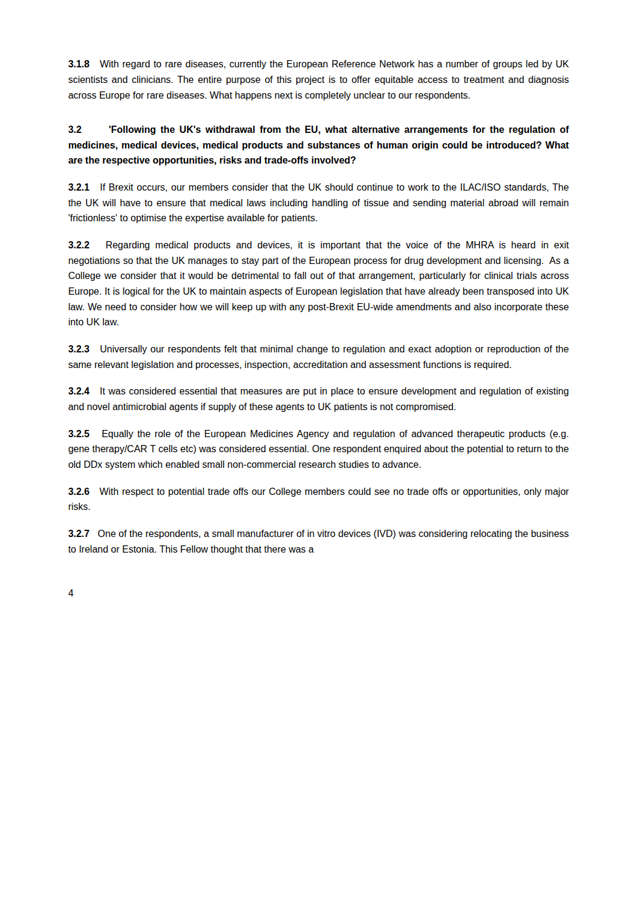3.1.8 With regard to rare diseases, currently the European Reference Network has a number of groups led by UK scientists and clinicians. The entire purpose of this project is to offer equitable access to treatment and diagnosis across Europe for rare diseases. What happens next is completely unclear to our respondents.
3.2 'Following the UK's withdrawal from the EU, what alternative arrangements for the regulation of medicines, medical devices, medical products and substances of human origin could be introduced? What are the respective opportunities, risks and trade-offs involved?
3.2.1 If Brexit occurs, our members consider that the UK should continue to work to the ILAC/ISO standards, The the UK will have to ensure that medical laws including handling of tissue and sending material abroad will remain 'frictionless' to optimise the expertise available for patients.
3.2.2 Regarding medical products and devices, it is important that the voice of the MHRA is heard in exit negotiations so that the UK manages to stay part of the European process for drug development and licensing. As a College we consider that it would be detrimental to fall out of that arrangement, particularly for clinical trials across Europe. It is logical for the UK to maintain aspects of European legislation that have already been transposed into UK law. We need to consider how we will keep up with any post-Brexit EU-wide amendments and also incorporate these into UK law.
3.2.3 Universally our respondents felt that minimal change to regulation and exact adoption or reproduction of the same relevant legislation and processes, inspection, accreditation and assessment functions is required.
3.2.4 It was considered essential that measures are put in place to ensure development and regulation of existing and novel antimicrobial agents if supply of these agents to UK patients is not compromised.
3.2.5 Equally the role of the European Medicines Agency and regulation of advanced therapeutic products (e.g. gene therapy/CAR T cells etc) was considered essential. One respondent enquired about the potential to return to the old DDx system which enabled small non-commercial research studies to advance.
3.2.6 With respect to potential trade offs our College members could see no trade offs or opportunities, only major risks.
3.2.7 One of the respondents, a small manufacturer of in vitro devices (IVD) was considering relocating the business to Ireland or Estonia. This Fellow thought that there was a
4